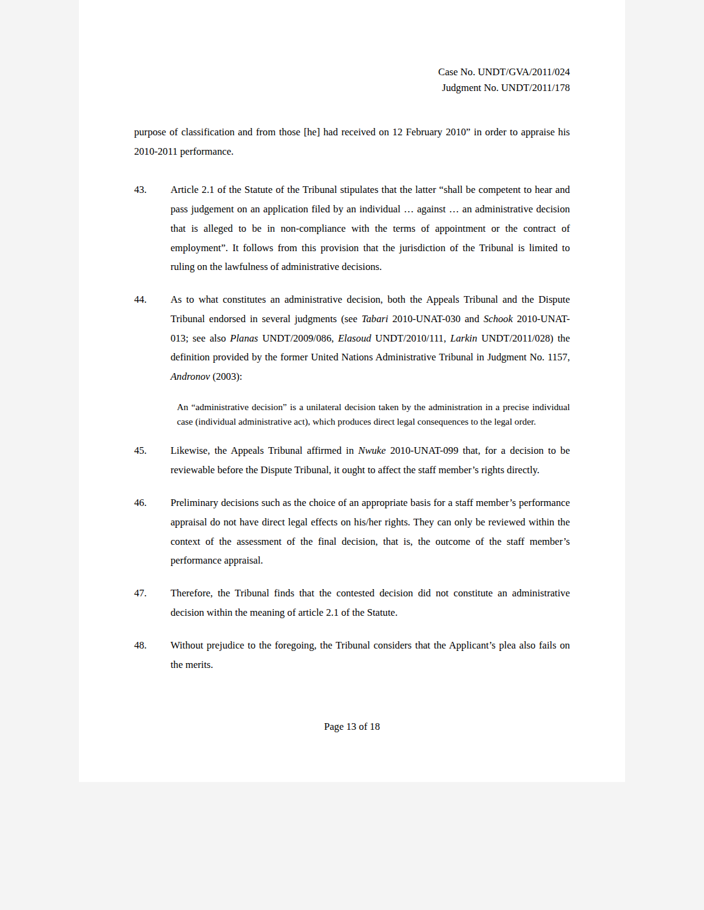Case No. UNDT/GVA/2011/024
Judgment No. UNDT/2011/178
purpose of classification and from those [he] had received on 12 February 2010” in order to appraise his 2010-2011 performance.
43. Article 2.1 of the Statute of the Tribunal stipulates that the latter “shall be competent to hear and pass judgement on an application filed by an individual … against … an administrative decision that is alleged to be in non-compliance with the terms of appointment or the contract of employment”. It follows from this provision that the jurisdiction of the Tribunal is limited to ruling on the lawfulness of administrative decisions.
44. As to what constitutes an administrative decision, both the Appeals Tribunal and the Dispute Tribunal endorsed in several judgments (see Tabari 2010-UNAT-030 and Schook 2010-UNAT-013; see also Planas UNDT/2009/086, Elasoud UNDT/2010/111, Larkin UNDT/2011/028) the definition provided by the former United Nations Administrative Tribunal in Judgment No. 1157, Andronov (2003):
An “administrative decision” is a unilateral decision taken by the administration in a precise individual case (individual administrative act), which produces direct legal consequences to the legal order.
45. Likewise, the Appeals Tribunal affirmed in Nwuke 2010-UNAT-099 that, for a decision to be reviewable before the Dispute Tribunal, it ought to affect the staff member’s rights directly.
46. Preliminary decisions such as the choice of an appropriate basis for a staff member’s performance appraisal do not have direct legal effects on his/her rights. They can only be reviewed within the context of the assessment of the final decision, that is, the outcome of the staff member’s performance appraisal.
47. Therefore, the Tribunal finds that the contested decision did not constitute an administrative decision within the meaning of article 2.1 of the Statute.
48. Without prejudice to the foregoing, the Tribunal considers that the Applicant’s plea also fails on the merits.
Page 13 of 18